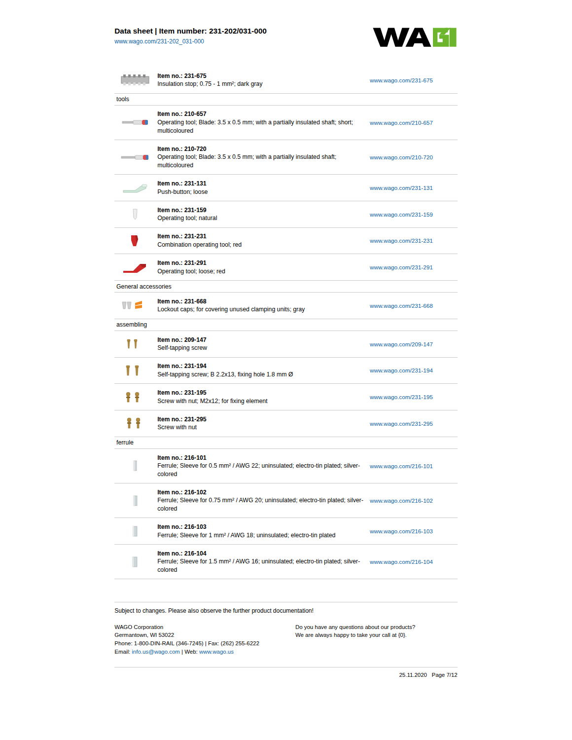Data sheet | Item number: 231-202/031-000
www.wago.com/231-202_031-000
| | Item no.: 231-675 Insulation stop; 0.75 - 1 mm²; dark gray | www.wago.com/231-675 |
| tools |
| | Item no.: 210-657 Operating tool; Blade: 3.5 x 0.5 mm; with a partially insulated shaft; short; multicoloured | www.wago.com/210-657 |
| | Item no.: 210-720 Operating tool; Blade: 3.5 x 0.5 mm; with a partially insulated shaft; multicoloured | www.wago.com/210-720 |
| | Item no.: 231-131 Push-button; loose | www.wago.com/231-131 |
| | Item no.: 231-159 Operating tool; natural | www.wago.com/231-159 |
| | Item no.: 231-231 Combination operating tool; red | www.wago.com/231-231 |
| | Item no.: 231-291 Operating tool; loose; red | www.wago.com/231-291 |
| General accessories |
| | Item no.: 231-668 Lockout caps; for covering unused clamping units; gray | www.wago.com/231-668 |
| assembling |
| | Item no.: 209-147 Self-tapping screw | www.wago.com/209-147 |
| | Item no.: 231-194 Self-tapping screw; B 2.2x13, fixing hole 1.8 mm Ø | www.wago.com/231-194 |
| | Item no.: 231-195 Screw with nut; M2x12; for fixing element | www.wago.com/231-195 |
| | Item no.: 231-295 Screw with nut | www.wago.com/231-295 |
| ferrule |
| | Item no.: 216-101 Ferrule; Sleeve for 0.5 mm² / AWG 22; uninsulated; electro-tin plated; silver-colored | www.wago.com/216-101 |
| | Item no.: 216-102 Ferrule; Sleeve for 0.75 mm² / AWG 20; uninsulated; electro-tin plated; silver-colored | www.wago.com/216-102 |
| | Item no.: 216-103 Ferrule; Sleeve for 1 mm² / AWG 18; uninsulated; electro-tin plated | www.wago.com/216-103 |
| | Item no.: 216-104 Ferrule; Sleeve for 1.5 mm² / AWG 16; uninsulated; electro-tin plated; silver-colored | www.wago.com/216-104 |
Subject to changes. Please also observe the further product documentation!
WAGO Corporation
Germantown, WI 53022
Phone: 1-800-DIN-RAIL (346-7245) | Fax: (262) 255-6222
Email: info.us@wago.com | Web: www.wago.us
Do you have any questions about our products?
We are always happy to take your call at {0}.
25.11.2020 Page 7/12